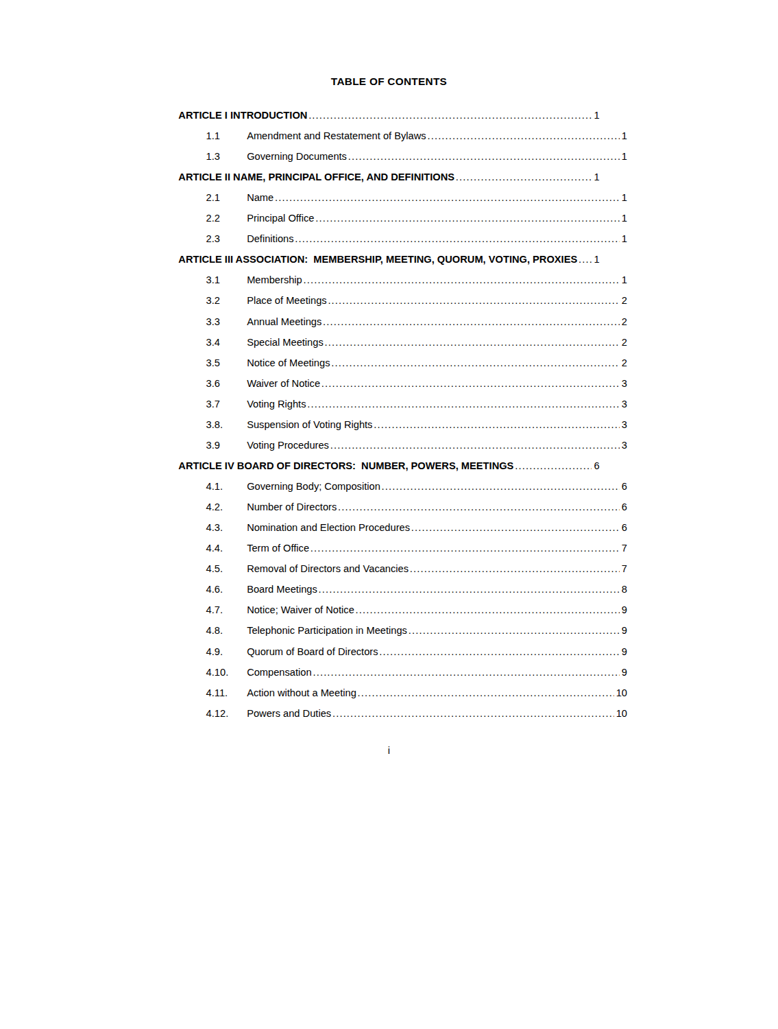TABLE OF CONTENTS
ARTICLE I INTRODUCTION .................................................................................................. 1
1.1 Amendment and Restatement of Bylaws ............................................................................. 1
1.3 Governing Documents .............................................................................................. 1
ARTICLE II NAME, PRINCIPAL OFFICE, AND DEFINITIONS ......................................................... 1
2.1 Name ................................................................................................................. 1
2.2 Principal Office ..................................................................................................... 1
2.3 Definitions .......................................................................................................... 1
ARTICLE III ASSOCIATION: MEMBERSHIP, MEETING, QUORUM, VOTING, PROXIES ................. 1
3.1 Membership ........................................................................................................ 1
3.2 Place of Meetings ................................................................................................. 2
3.3 Annual Meetings ................................................................................................... 2
3.4 Special Meetings ................................................................................................... 2
3.5 Notice of Meetings ................................................................................................ 2
3.6 Waiver of Notice ................................................................................................... 3
3.7 Voting Rights ....................................................................................................... 3
3.8. Suspension of Voting Rights ..................................................................................... 3
3.9 Voting Procedures ................................................................................................ 3
ARTICLE IV BOARD OF DIRECTORS: NUMBER, POWERS, MEETINGS ....................................... 6
4.1. Governing Body; Composition ................................................................................... 6
4.2. Number of Directors .............................................................................................. 6
4.3. Nomination and Election Procedures ....................................................................... 6
4.4. Term of Office ....................................................................................................... 7
4.5. Removal of Directors and Vacancies ....................................................................... 7
4.6. Board Meetings ..................................................................................................... 8
4.7. Notice; Waiver of Notice ......................................................................................... 9
4.8. Telephonic Participation in Meetings ....................................................................... 9
4.9. Quorum of Board of Directors ................................................................................... 9
4.10. Compensation ....................................................................................................... 9
4.11. Action without a Meeting ....................................................................................... 10
4.12. Powers and Duties ................................................................................................ 10
i